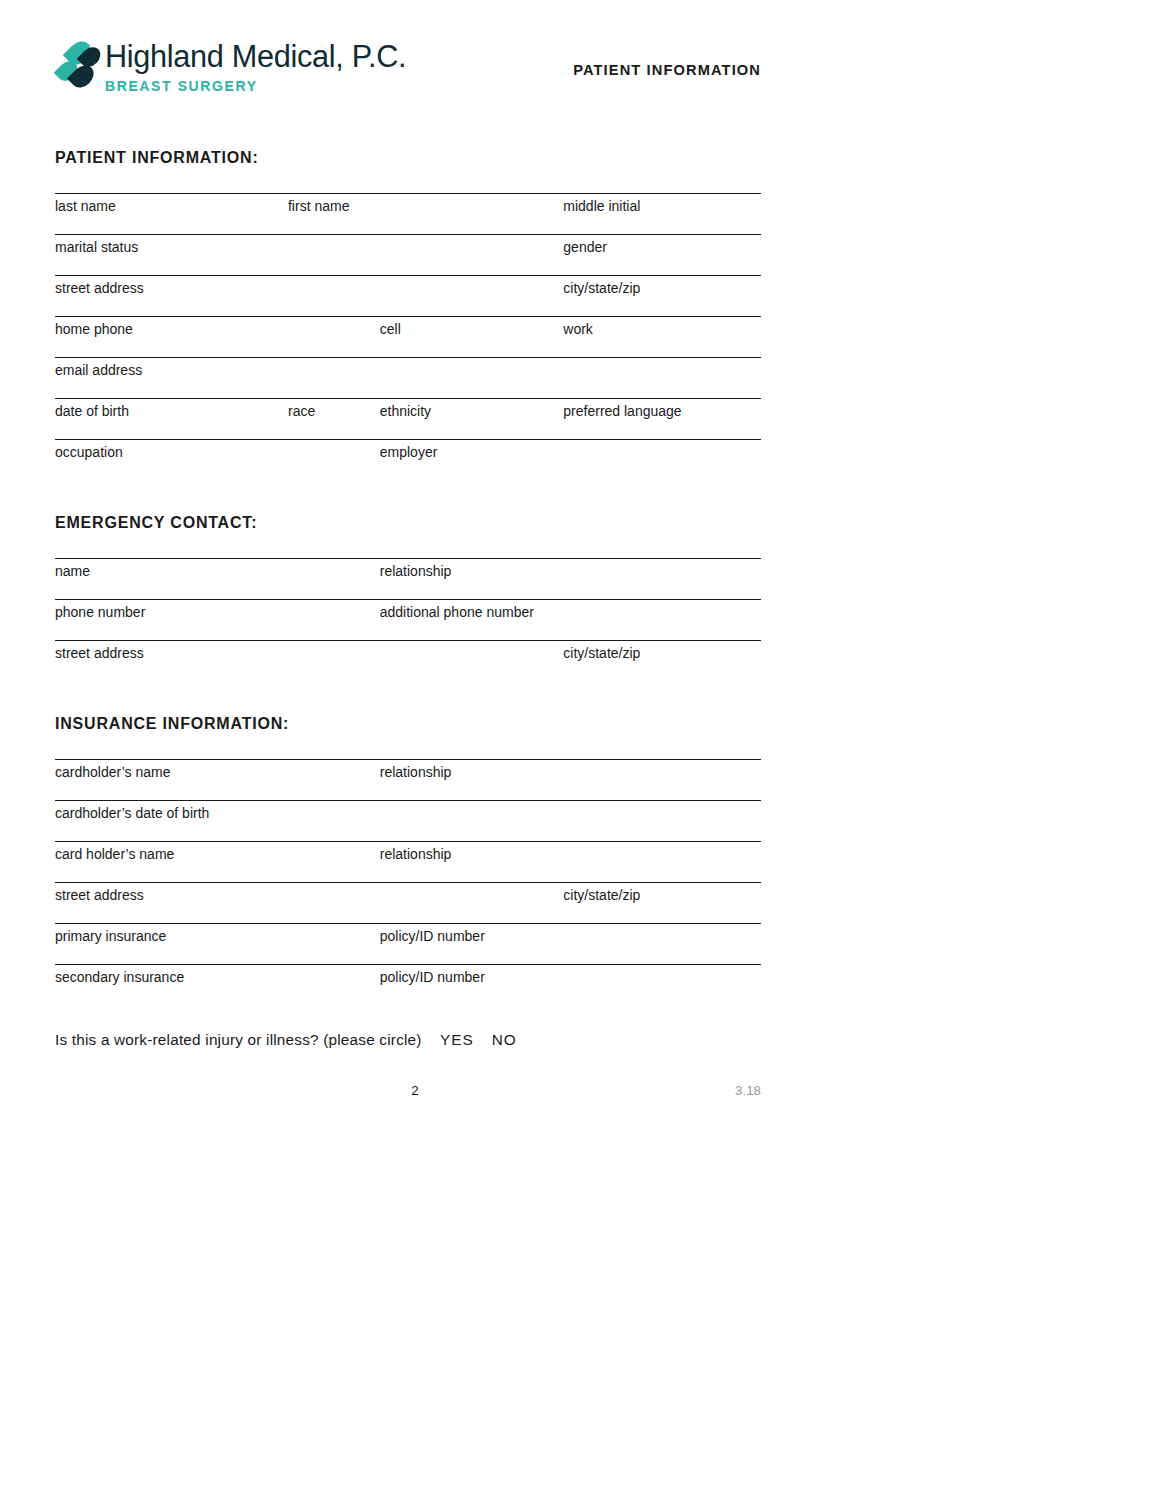Highland Medical, P.C.
BREAST SURGERY
PATIENT INFORMATION
PATIENT INFORMATION:
last name first name middle initial
marital status gender
street address city/state/zip
home phone cell work
email address
date of birth race ethnicity preferred language
occupation employer
EMERGENCY CONTACT:
name relationship
phone number additional phone number
street address city/state/zip
INSURANCE INFORMATION:
cardholder’s name relationship
cardholder’s date of birth
card holder’s name relationship
street address city/state/zip
primary insurance policy/ID number
secondary insurance policy/ID number
Is this a work-related injury or illness? (please circle) YESNO
2 3.18